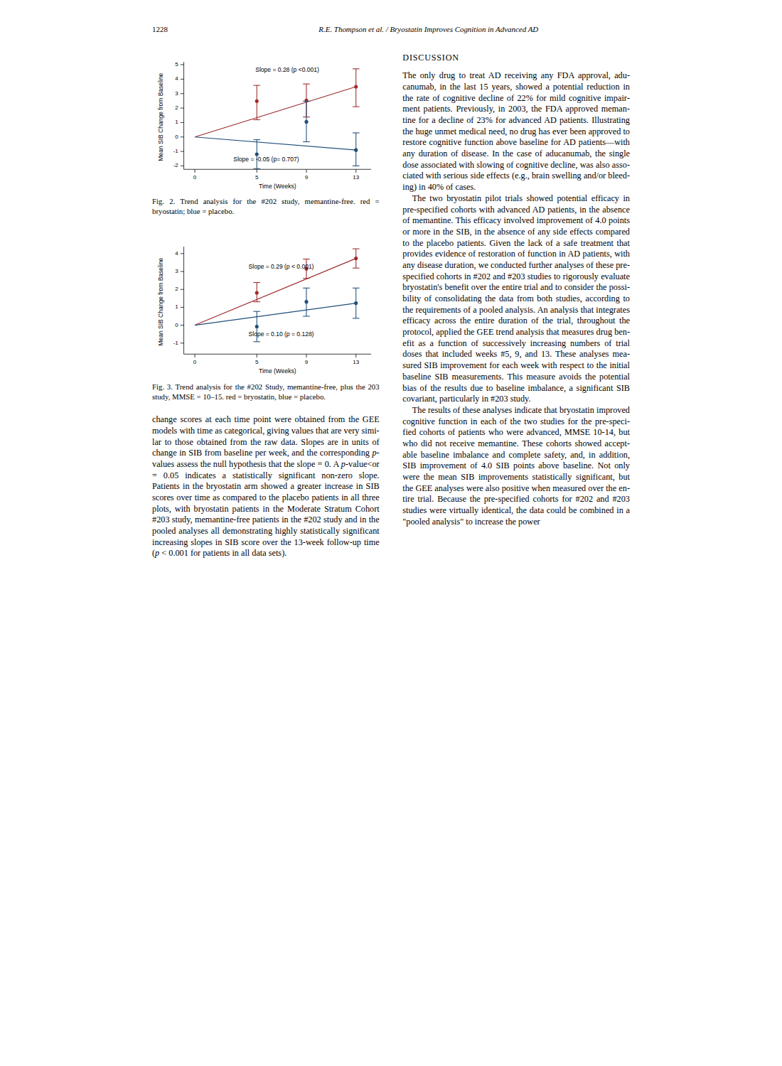1228
R.E. Thompson et al. / Bryostatin Improves Cognition in Advanced AD
5 4 3 2 1 0 -1 -2 0 5 9 13 Mean SIB Change from Baseline Time (Weeks) Slope = 0.28 (p <0.001) Slope = -0.05 (p= 0.707)
Fig. 2. Trend analysis for the #202 study, memantine-free. red = bryostatin; blue = placebo.
4 3 2 1 0 -1 0 5 9 13 Mean SIB Change from Baseline Time (Weeks) Slope = 0.29 (p < 0.001) Slope = 0.10 (p = 0.128)
Fig. 3. Trend analysis for the #202 Study, memantine-free, plus the 203 study, MMSE = 10–15. red = bryostatin, blue = placebo.
change scores at each time point were obtained from the GEE models with time as categorical, giving values that are very similar to those obtained from the raw data. Slopes are in units of change in SIB from baseline per week, and the corresponding p-values assess the null hypothesis that the slope = 0. A p-value<or = 0.05 indicates a statistically significant non-zero slope. Patients in the bryostatin arm showed a greater increase in SIB scores over time as compared to the placebo patients in all three plots, with bryostatin patients in the Moderate Stratum Cohort #203 study, memantine-free patients in the #202 study and in the pooled analyses all demonstrating highly statistically significant increasing slopes in SIB score over the 13-week follow-up time (p < 0.001 for patients in all data sets).
DISCUSSION
The only drug to treat AD receiving any FDA approval, aducanumab, in the last 15 years, showed a potential reduction in the rate of cognitive decline of 22% for mild cognitive impairment patients. Previously, in 2003, the FDA approved memantine for a decline of 23% for advanced AD patients. Illustrating the huge unmet medical need, no drug has ever been approved to restore cognitive function above baseline for AD patients—with any duration of disease. In the case of aducanumab, the single dose associated with slowing of cognitive decline, was also associated with serious side effects (e.g., brain swelling and/or bleeding) in 40% of cases.
The two bryostatin pilot trials showed potential efficacy in pre-specified cohorts with advanced AD patients, in the absence of memantine. This efficacy involved improvement of 4.0 points or more in the SIB, in the absence of any side effects compared to the placebo patients. Given the lack of a safe treatment that provides evidence of restoration of function in AD patients, with any disease duration, we conducted further analyses of these pre-specified cohorts in #202 and #203 studies to rigorously evaluate bryostatin's benefit over the entire trial and to consider the possibility of consolidating the data from both studies, according to the requirements of a pooled analysis. An analysis that integrates efficacy across the entire duration of the trial, throughout the protocol, applied the GEE trend analysis that measures drug benefit as a function of successively increasing numbers of trial doses that included weeks #5, 9, and 13. These analyses measured SIB improvement for each week with respect to the initial baseline SIB measurements. This measure avoids the potential bias of the results due to baseline imbalance, a significant SIB covariant, particularly in #203 study.
The results of these analyses indicate that bryostatin improved cognitive function in each of the two studies for the pre-specified cohorts of patients who were advanced, MMSE 10-14, but who did not receive memantine. These cohorts showed acceptable baseline imbalance and complete safety, and, in addition, SIB improvement of 4.0 SIB points above baseline. Not only were the mean SIB improvements statistically significant, but the GEE analyses were also positive when measured over the entire trial. Because the pre-specified cohorts for #202 and #203 studies were virtually identical, the data could be combined in a "pooled analysis" to increase the power